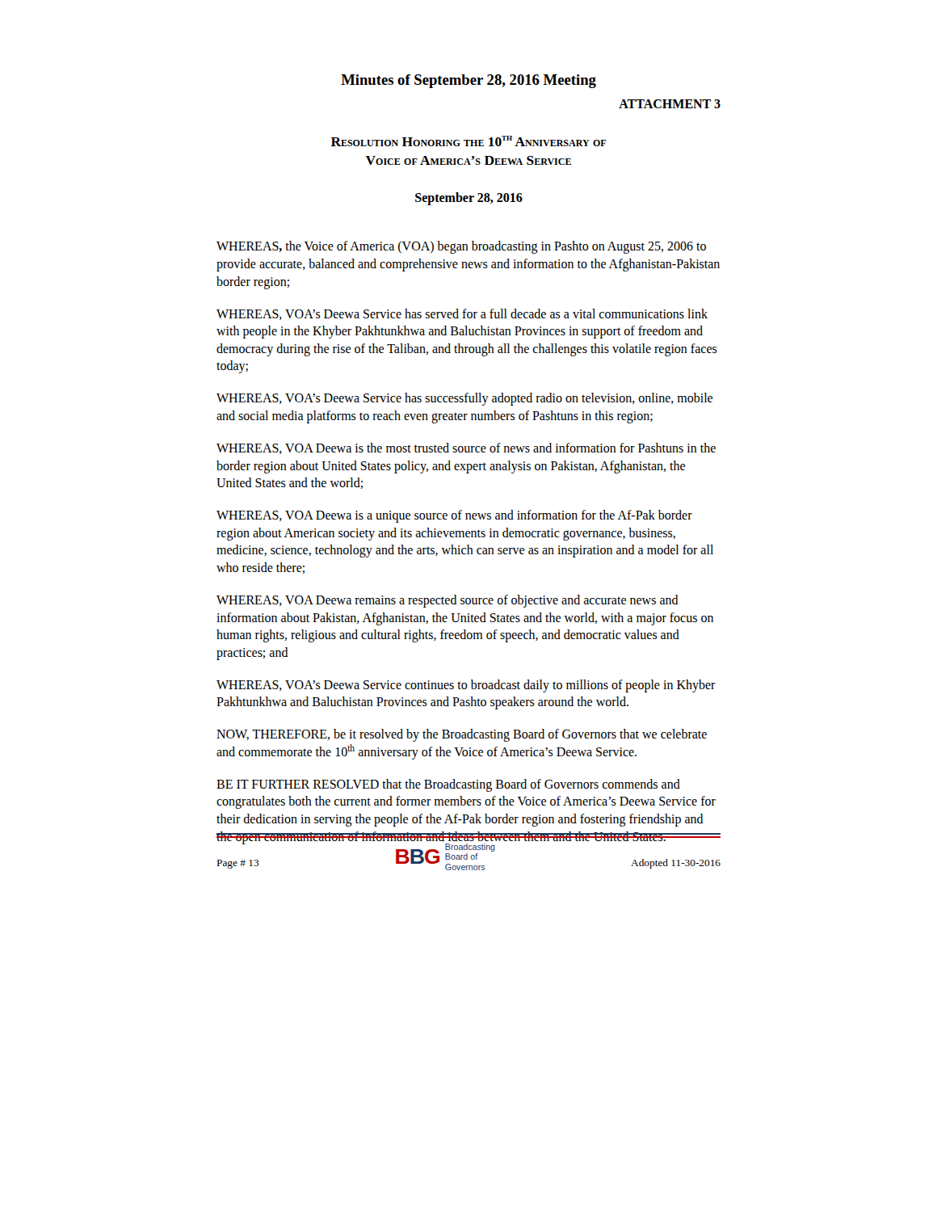Minutes of September 28, 2016 Meeting
ATTACHMENT 3
Resolution Honoring the 10th Anniversary of
Voice of America’s Deewa Service
September 28, 2016
WHEREAS, the Voice of America (VOA) began broadcasting in Pashto on August 25, 2006 to provide accurate, balanced and comprehensive news and information to the Afghanistan-Pakistan border region;
WHEREAS, VOA’s Deewa Service has served for a full decade as a vital communications link with people in the Khyber Pakhtunkhwa and Baluchistan Provinces in support of freedom and democracy during the rise of the Taliban, and through all the challenges this volatile region faces today;
WHEREAS, VOA’s Deewa Service has successfully adopted radio on television, online, mobile and social media platforms to reach even greater numbers of Pashtuns in this region;
WHEREAS, VOA Deewa is the most trusted source of news and information for Pashtuns in the border region about United States policy, and expert analysis on Pakistan, Afghanistan, the United States and the world;
WHEREAS, VOA Deewa is a unique source of news and information for the Af-Pak border region about American society and its achievements in democratic governance, business, medicine, science, technology and the arts, which can serve as an inspiration and a model for all who reside there;
WHEREAS, VOA Deewa remains a respected source of objective and accurate news and information about Pakistan, Afghanistan, the United States and the world, with a major focus on human rights, religious and cultural rights, freedom of speech, and democratic values and practices; and
WHEREAS, VOA’s Deewa Service continues to broadcast daily to millions of people in Khyber Pakhtunkhwa and Baluchistan Provinces and Pashto speakers around the world.
NOW, THEREFORE, be it resolved by the Broadcasting Board of Governors that we celebrate and commemorate the 10th anniversary of the Voice of America’s Deewa Service.
BE IT FURTHER RESOLVED that the Broadcasting Board of Governors commends and congratulates both the current and former members of the Voice of America’s Deewa Service for their dedication in serving the people of the Af-Pak border region and fostering friendship and the open communication of information and ideas between them and the United States.
Page # 13
BBG Broadcasting
Board of
Governors
Adopted 11-30-2016